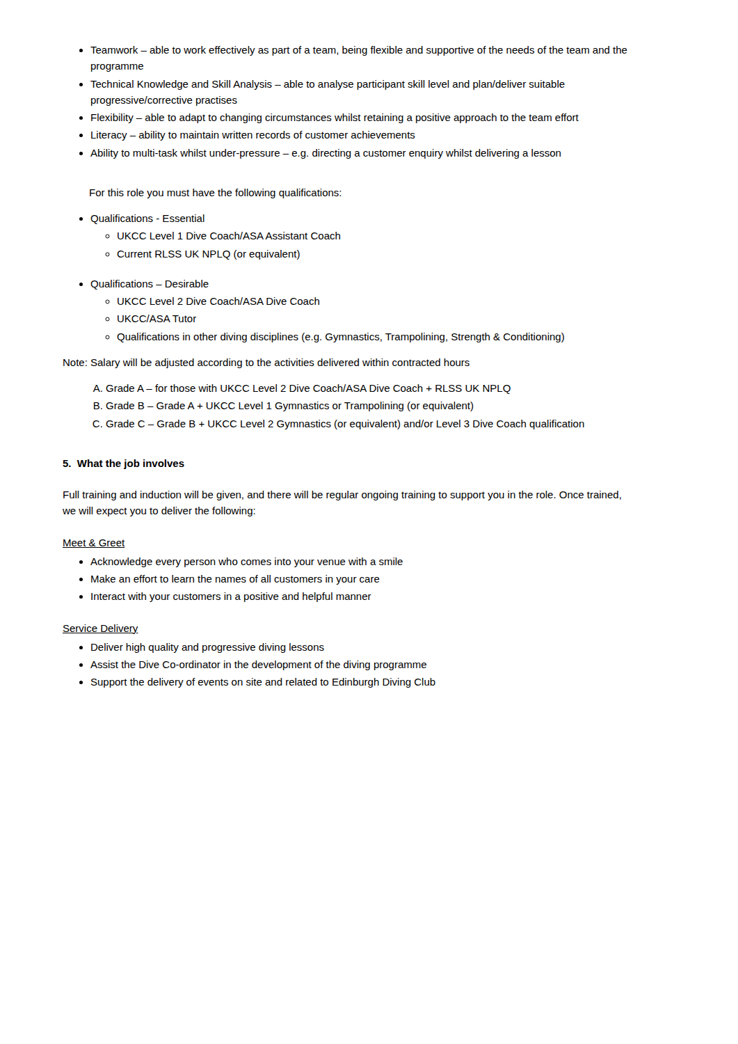Teamwork – able to work effectively as part of a team, being flexible and supportive of the needs of the team and the programme
Technical Knowledge and Skill Analysis – able to analyse participant skill level and plan/deliver suitable progressive/corrective practises
Flexibility – able to adapt to changing circumstances whilst retaining a positive approach to the team effort
Literacy – ability to maintain written records of customer achievements
Ability to multi-task whilst under-pressure – e.g. directing a customer enquiry whilst delivering a lesson
For this role you must have the following qualifications:
Qualifications - Essential
UKCC Level 1 Dive Coach/ASA Assistant Coach
Current RLSS UK NPLQ (or equivalent)
Qualifications – Desirable
UKCC Level 2 Dive Coach/ASA Dive Coach
UKCC/ASA Tutor
Qualifications in other diving disciplines (e.g. Gymnastics, Trampolining, Strength & Conditioning)
Note: Salary will be adjusted according to the activities delivered within contracted hours
Grade A – for those with UKCC Level 2 Dive Coach/ASA Dive Coach + RLSS UK NPLQ
Grade B – Grade A + UKCC Level 1 Gymnastics or Trampolining (or equivalent)
Grade C – Grade B + UKCC Level 2 Gymnastics (or equivalent) and/or Level 3 Dive Coach qualification
5. What the job involves
Full training and induction will be given, and there will be regular ongoing training to support you in the role. Once trained, we will expect you to deliver the following:
Meet & Greet
Acknowledge every person who comes into your venue with a smile
Make an effort to learn the names of all customers in your care
Interact with your customers in a positive and helpful manner
Service Delivery
Deliver high quality and progressive diving lessons
Assist the Dive Co-ordinator in the development of the diving programme
Support the delivery of events on site and related to Edinburgh Diving Club